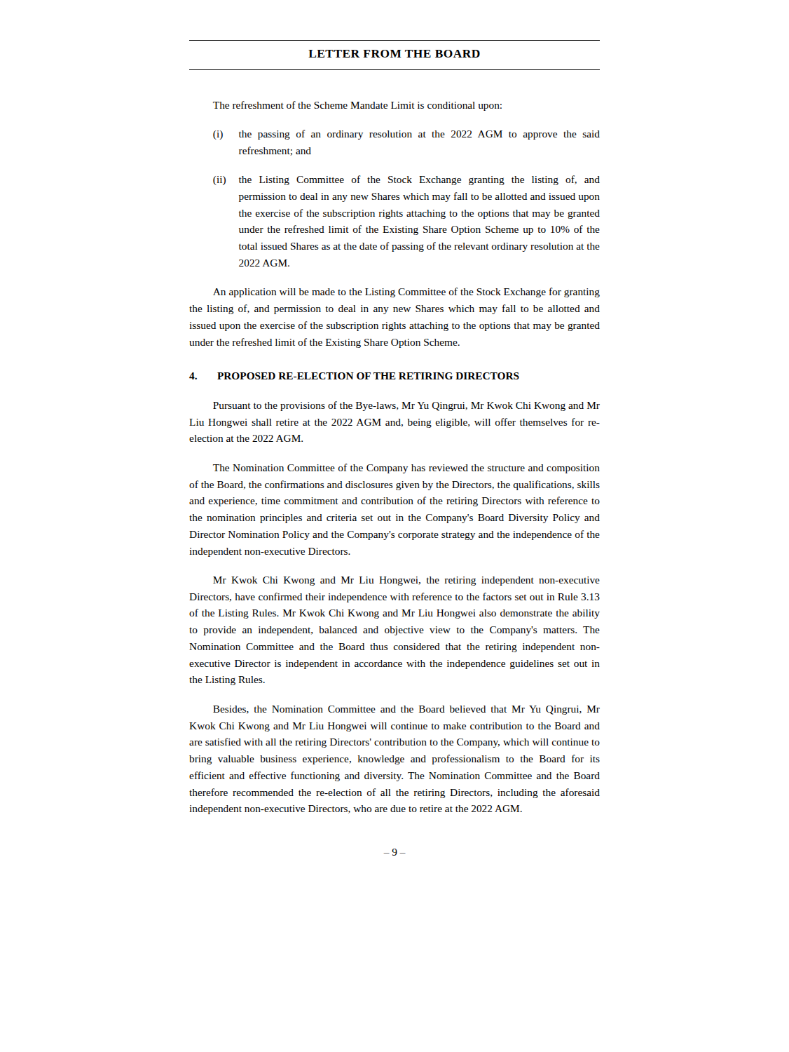LETTER FROM THE BOARD
The refreshment of the Scheme Mandate Limit is conditional upon:
(i)
the passing of an ordinary resolution at the 2022 AGM to approve the said refreshment; and
(ii)
the Listing Committee of the Stock Exchange granting the listing of, and permission to deal in any new Shares which may fall to be allotted and issued upon the exercise of the subscription rights attaching to the options that may be granted under the refreshed limit of the Existing Share Option Scheme up to 10% of the total issued Shares as at the date of passing of the relevant ordinary resolution at the 2022 AGM.
An application will be made to the Listing Committee of the Stock Exchange for granting the listing of, and permission to deal in any new Shares which may fall to be allotted and issued upon the exercise of the subscription rights attaching to the options that may be granted under the refreshed limit of the Existing Share Option Scheme.
4.
PROPOSED RE-ELECTION OF THE RETIRING DIRECTORS
Pursuant to the provisions of the Bye-laws, Mr Yu Qingrui, Mr Kwok Chi Kwong and Mr Liu Hongwei shall retire at the 2022 AGM and, being eligible, will offer themselves for re-election at the 2022 AGM.
The Nomination Committee of the Company has reviewed the structure and composition of the Board, the confirmations and disclosures given by the Directors, the qualifications, skills and experience, time commitment and contribution of the retiring Directors with reference to the nomination principles and criteria set out in the Company's Board Diversity Policy and Director Nomination Policy and the Company's corporate strategy and the independence of the independent non-executive Directors.
Mr Kwok Chi Kwong and Mr Liu Hongwei, the retiring independent non-executive Directors, have confirmed their independence with reference to the factors set out in Rule 3.13 of the Listing Rules. Mr Kwok Chi Kwong and Mr Liu Hongwei also demonstrate the ability to provide an independent, balanced and objective view to the Company's matters. The Nomination Committee and the Board thus considered that the retiring independent non-executive Director is independent in accordance with the independence guidelines set out in the Listing Rules.
Besides, the Nomination Committee and the Board believed that Mr Yu Qingrui, Mr Kwok Chi Kwong and Mr Liu Hongwei will continue to make contribution to the Board and are satisfied with all the retiring Directors' contribution to the Company, which will continue to bring valuable business experience, knowledge and professionalism to the Board for its efficient and effective functioning and diversity. The Nomination Committee and the Board therefore recommended the re-election of all the retiring Directors, including the aforesaid independent non-executive Directors, who are due to retire at the 2022 AGM.
– 9 –